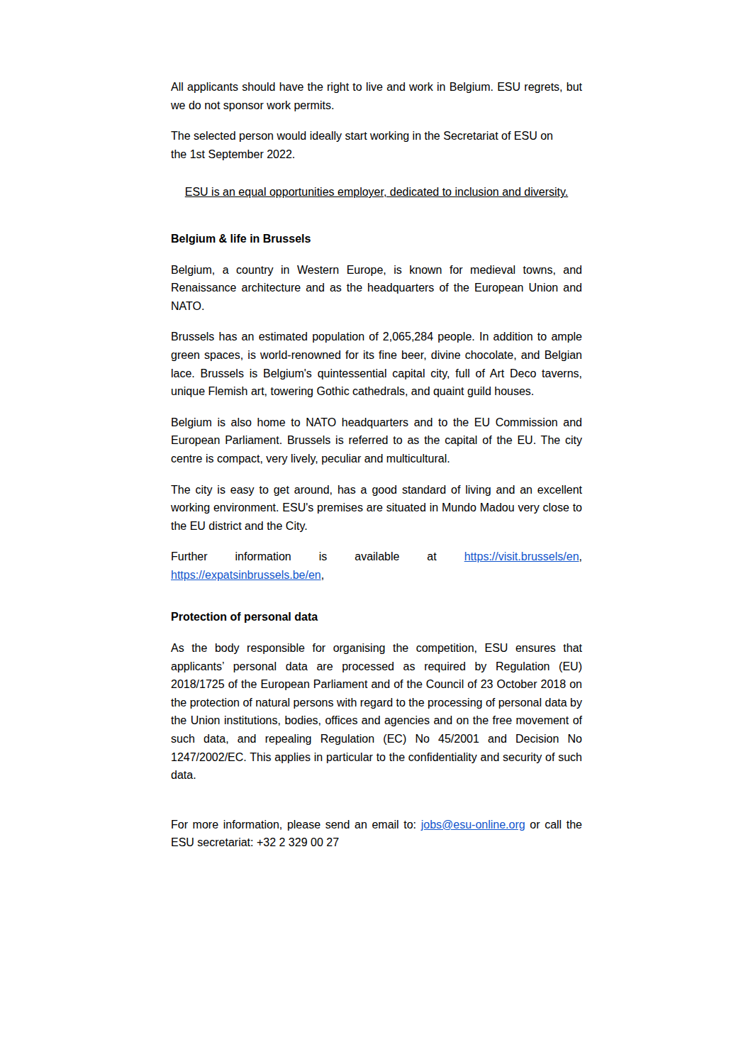All applicants should have the right to live and work in Belgium. ESU regrets, but we do not sponsor work permits.
The selected person would ideally start working in the Secretariat of ESU on
the 1st September 2022.
ESU is an equal opportunities employer, dedicated to inclusion and diversity.
Belgium & life in Brussels
Belgium, a country in Western Europe, is known for medieval towns, and Renaissance architecture and as the headquarters of the European Union and NATO.
Brussels has an estimated population of 2,065,284 people. In addition to ample green spaces, is world-renowned for its fine beer, divine chocolate, and Belgian lace. Brussels is Belgium's quintessential capital city, full of Art Deco taverns, unique Flemish art, towering Gothic cathedrals, and quaint guild houses.
Belgium is also home to NATO headquarters and to the EU Commission and European Parliament. Brussels is referred to as the capital of the EU. The city centre is compact, very lively, peculiar and multicultural.
The city is easy to get around, has a good standard of living and an excellent working environment. ESU's premises are situated in Mundo Madou very close to the EU district and the City.
Further information is available at https://visit.brussels/en, https://expatsinbrussels.be/en,
Protection of personal data
As the body responsible for organising the competition, ESU ensures that applicants’ personal data are processed as required by Regulation (EU) 2018/1725 of the European Parliament and of the Council of 23 October 2018 on the protection of natural persons with regard to the processing of personal data by the Union institutions, bodies, offices and agencies and on the free movement of such data, and repealing Regulation (EC) No 45/2001 and Decision No 1247/2002/EC. This applies in particular to the confidentiality and security of such data.
For more information, please send an email to: jobs@esu-online.org or call the ESU secretariat: +32 2 329 00 27